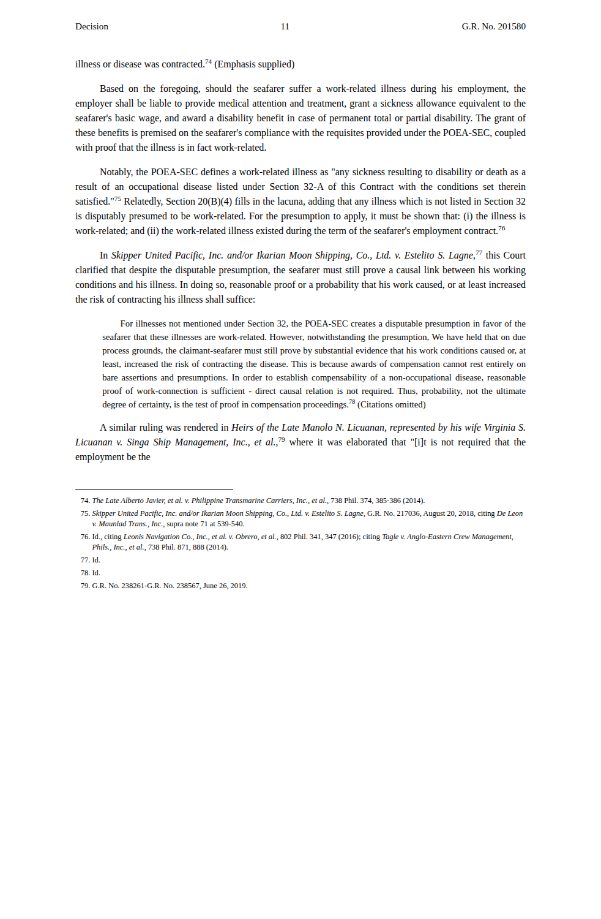Decision 11 G.R. No. 201580
illness or disease was contracted.74 (Emphasis supplied)
Based on the foregoing, should the seafarer suffer a work-related illness during his employment, the employer shall be liable to provide medical attention and treatment, grant a sickness allowance equivalent to the seafarer's basic wage, and award a disability benefit in case of permanent total or partial disability. The grant of these benefits is premised on the seafarer's compliance with the requisites provided under the POEA-SEC, coupled with proof that the illness is in fact work-related.
Notably, the POEA-SEC defines a work-related illness as "any sickness resulting to disability or death as a result of an occupational disease listed under Section 32-A of this Contract with the conditions set therein satisfied."75 Relatedly, Section 20(B)(4) fills in the lacuna, adding that any illness which is not listed in Section 32 is disputably presumed to be work-related. For the presumption to apply, it must be shown that: (i) the illness is work-related; and (ii) the work-related illness existed during the term of the seafarer's employment contract.76
In Skipper United Pacific, Inc. and/or Ikarian Moon Shipping, Co., Ltd. v. Estelito S. Lagne,77 this Court clarified that despite the disputable presumption, the seafarer must still prove a causal link between his working conditions and his illness. In doing so, reasonable proof or a probability that his work caused, or at least increased the risk of contracting his illness shall suffice:
For illnesses not mentioned under Section 32, the POEA-SEC creates a disputable presumption in favor of the seafarer that these illnesses are work-related. However, notwithstanding the presumption, We have held that on due process grounds, the claimant-seafarer must still prove by substantial evidence that his work conditions caused or, at least, increased the risk of contracting the disease. This is because awards of compensation cannot rest entirely on bare assertions and presumptions. In order to establish compensability of a non-occupational disease, reasonable proof of work-connection is sufficient - direct causal relation is not required. Thus, probability, not the ultimate degree of certainty, is the test of proof in compensation proceedings.78 (Citations omitted)
A similar ruling was rendered in Heirs of the Late Manolo N. Licuanan, represented by his wife Virginia S. Licuanan v. Singa Ship Management, Inc., et al.,79 where it was elaborated that "[i]t is not required that the employment be the
The Late Alberto Javier, et al. v. Philippine Transmarine Carriers, Inc., et al., 738 Phil. 374, 385-386 (2014).
Skipper United Pacific, Inc. and/or Ikarian Moon Shipping, Co., Ltd. v. Estelito S. Lagne, G.R. No. 217036, August 20, 2018, citing De Leon v. Maunlad Trans., Inc., supra note 71 at 539-540.
Id., citing Leonis Navigation Co., Inc., et al. v. Obrero, et al., 802 Phil. 341, 347 (2016); citing Tagle v. Anglo-Eastern Crew Management, Phils., Inc., et al., 738 Phil. 871, 888 (2014).
Id.
Id.
G.R. No. 238261-G.R. No. 238567, June 26, 2019.